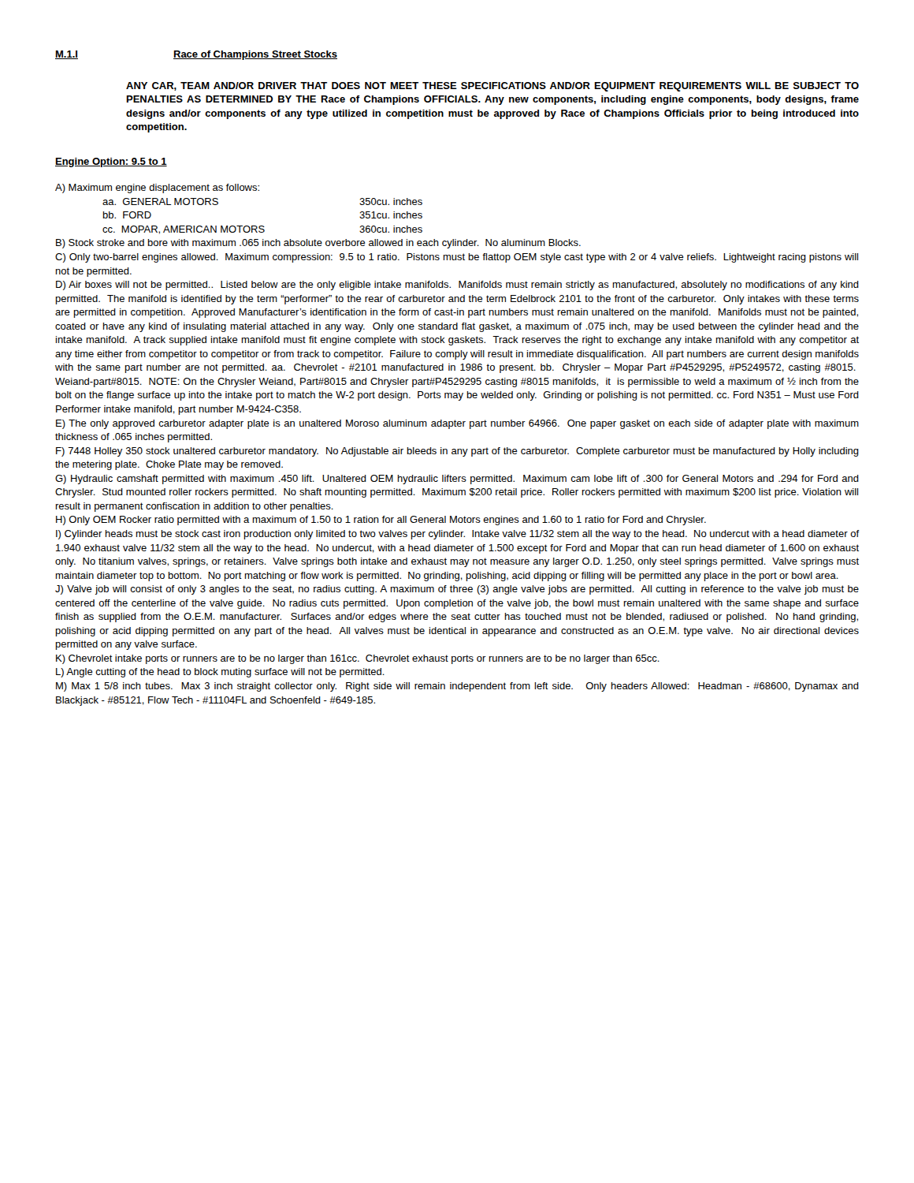M.1.I Race of Champions Street Stocks
ANY CAR, TEAM AND/OR DRIVER THAT DOES NOT MEET THESE SPECIFICATIONS AND/OR EQUIPMENT REQUIREMENTS WILL BE SUBJECT TO PENALTIES AS DETERMINED BY THE Race of Champions OFFICIALS. Any new components, including engine components, body designs, frame designs and/or components of any type utilized in competition must be approved by Race of Champions Officials prior to being introduced into competition.
Engine Option: 9.5 to 1
A) Maximum engine displacement as follows:
| aa. GENERAL MOTORS | 350cu. inches |
| bb. FORD | 351cu. inches |
| cc. MOPAR, AMERICAN MOTORS | 360cu. inches |
B) Stock stroke and bore with maximum .065 inch absolute overbore allowed in each cylinder. No aluminum Blocks.
C) Only two-barrel engines allowed. Maximum compression: 9.5 to 1 ratio. Pistons must be flattop OEM style cast type with 2 or 4 valve reliefs. Lightweight racing pistons will not be permitted.
D) Air boxes will not be permitted.. Listed below are the only eligible intake manifolds. Manifolds must remain strictly as manufactured, absolutely no modifications of any kind permitted. The manifold is identified by the term “performer” to the rear of carburetor and the term Edelbrock 2101 to the front of the carburetor. Only intakes with these terms are permitted in competition. Approved Manufacturer’s identification in the form of cast-in part numbers must remain unaltered on the manifold. Manifolds must not be painted, coated or have any kind of insulating material attached in any way. Only one standard flat gasket, a maximum of .075 inch, may be used between the cylinder head and the intake manifold. A track supplied intake manifold must fit engine complete with stock gaskets. Track reserves the right to exchange any intake manifold with any competitor at any time either from competitor to competitor or from track to competitor. Failure to comply will result in immediate disqualification. All part numbers are current design manifolds with the same part number are not permitted. aa. Chevrolet - #2101 manufactured in 1986 to present. bb. Chrysler – Mopar Part #P4529295, #P5249572, casting #8015. Weiand-part#8015. NOTE: On the Chrysler Weiand, Part#8015 and Chrysler part#P4529295 casting #8015 manifolds, it is permissible to weld a maximum of ½ inch from the bolt on the flange surface up into the intake port to match the W-2 port design. Ports may be welded only. Grinding or polishing is not permitted. cc. Ford N351 – Must use Ford Performer intake manifold, part number M-9424-C358.
E) The only approved carburetor adapter plate is an unaltered Moroso aluminum adapter part number 64966. One paper gasket on each side of adapter plate with maximum thickness of .065 inches permitted.
F) 7448 Holley 350 stock unaltered carburetor mandatory. No Adjustable air bleeds in any part of the carburetor. Complete carburetor must be manufactured by Holly including the metering plate. Choke Plate may be removed.
G) Hydraulic camshaft permitted with maximum .450 lift. Unaltered OEM hydraulic lifters permitted. Maximum cam lobe lift of .300 for General Motors and .294 for Ford and Chrysler. Stud mounted roller rockers permitted. No shaft mounting permitted. Maximum $200 retail price. Roller rockers permitted with maximum $200 list price. Violation will result in permanent confiscation in addition to other penalties.
H) Only OEM Rocker ratio permitted with a maximum of 1.50 to 1 ration for all General Motors engines and 1.60 to 1 ratio for Ford and Chrysler.
I) Cylinder heads must be stock cast iron production only limited to two valves per cylinder. Intake valve 11/32 stem all the way to the head. No undercut with a head diameter of 1.940 exhaust valve 11/32 stem all the way to the head. No undercut, with a head diameter of 1.500 except for Ford and Mopar that can run head diameter of 1.600 on exhaust only. No titanium valves, springs, or retainers. Valve springs both intake and exhaust may not measure any larger O.D. 1.250, only steel springs permitted. Valve springs must maintain diameter top to bottom. No port matching or flow work is permitted. No grinding, polishing, acid dipping or filling will be permitted any place in the port or bowl area.
J) Valve job will consist of only 3 angles to the seat, no radius cutting. A maximum of three (3) angle valve jobs are permitted. All cutting in reference to the valve job must be centered off the centerline of the valve guide. No radius cuts permitted. Upon completion of the valve job, the bowl must remain unaltered with the same shape and surface finish as supplied from the O.E.M. manufacturer. Surfaces and/or edges where the seat cutter has touched must not be blended, radiused or polished. No hand grinding, polishing or acid dipping permitted on any part of the head. All valves must be identical in appearance and constructed as an O.E.M. type valve. No air directional devices permitted on any valve surface.
K) Chevrolet intake ports or runners are to be no larger than 161cc. Chevrolet exhaust ports or runners are to be no larger than 65cc.
L) Angle cutting of the head to block muting surface will not be permitted.
M) Max 1 5/8 inch tubes. Max 3 inch straight collector only. Right side will remain independent from left side. Only headers Allowed: Headman - #68600, Dynamax and Blackjack - #85121, Flow Tech - #11104FL and Schoenfeld - #649-185.